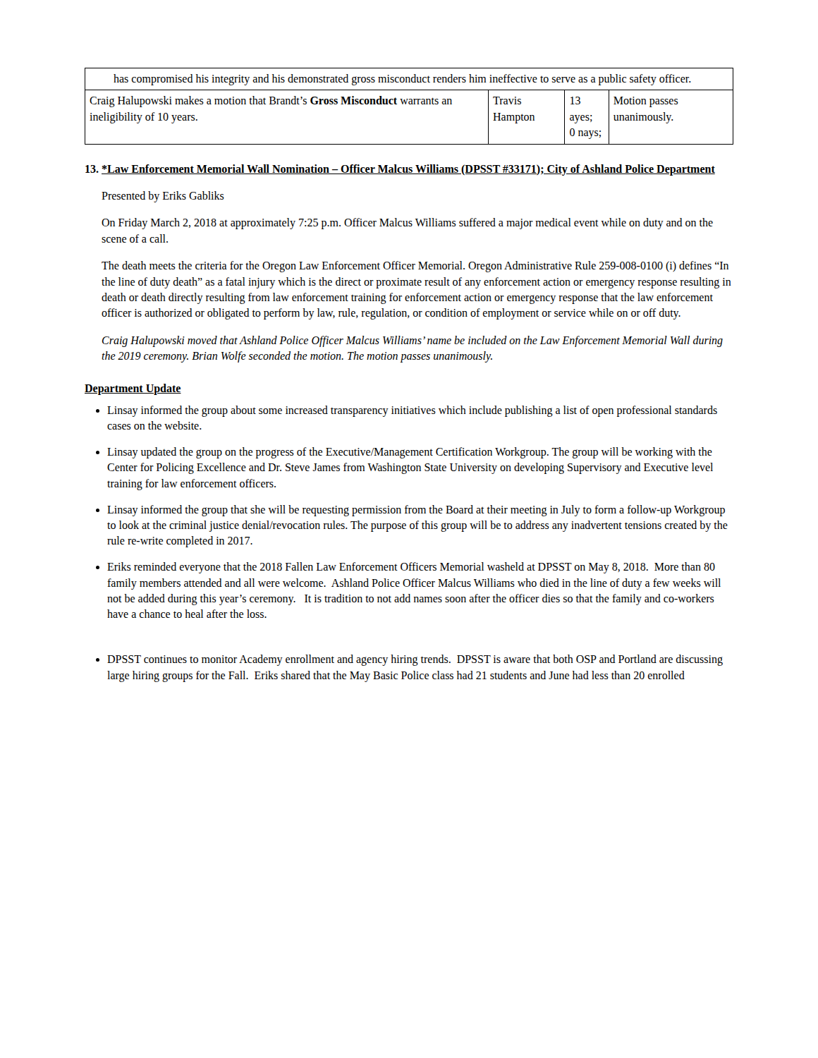| has compromised his integrity and his demonstrated gross misconduct renders him ineffective to serve as a public safety officer. |
| Craig Halupowski makes a motion that Brandt’s Gross Misconduct warrants an ineligibility of 10 years. | Travis Hampton | 13 ayes; 0 nays; | Motion passes unanimously. |
13.
*Law Enforcement Memorial Wall Nomination – Officer Malcus Williams (DPSST #33171); City of Ashland Police Department
Presented by Eriks Gabliks
On Friday March 2, 2018 at approximately 7:25 p.m. Officer Malcus Williams suffered a major medical event while on duty and on the scene of a call.
The death meets the criteria for the Oregon Law Enforcement Officer Memorial. Oregon Administrative Rule 259-008-0100 (i) defines “In the line of duty death” as a fatal injury which is the direct or proximate result of any enforcement action or emergency response resulting in death or death directly resulting from law enforcement training for enforcement action or emergency response that the law enforcement officer is authorized or obligated to perform by law, rule, regulation, or condition of employment or service while on or off duty.
Craig Halupowski moved that Ashland Police Officer Malcus Williams’ name be included on the Law Enforcement Memorial Wall during the 2019 ceremony. Brian Wolfe seconded the motion. The motion passes unanimously.
Department Update
Linsay informed the group about some increased transparency initiatives which include publishing a list of open professional standards cases on the website.
Linsay updated the group on the progress of the Executive/Management Certification Workgroup. The group will be working with the Center for Policing Excellence and Dr. Steve James from Washington State University on developing Supervisory and Executive level training for law enforcement officers.
Linsay informed the group that she will be requesting permission from the Board at their meeting in July to form a follow-up Workgroup to look at the criminal justice denial/revocation rules. The purpose of this group will be to address any inadvertent tensions created by the rule re-write completed in 2017.
Eriks reminded everyone that the 2018 Fallen Law Enforcement Officers Memorial washeld at DPSST on May 8, 2018. More than 80 family members attended and all were welcome. Ashland Police Officer Malcus Williams who died in the line of duty a few weeks will not be added during this year’s ceremony. It is tradition to not add names soon after the officer dies so that the family and co-workers have a chance to heal after the loss.
DPSST continues to monitor Academy enrollment and agency hiring trends. DPSST is aware that both OSP and Portland are discussing large hiring groups for the Fall. Eriks shared that the May Basic Police class had 21 students and June had less than 20 enrolled